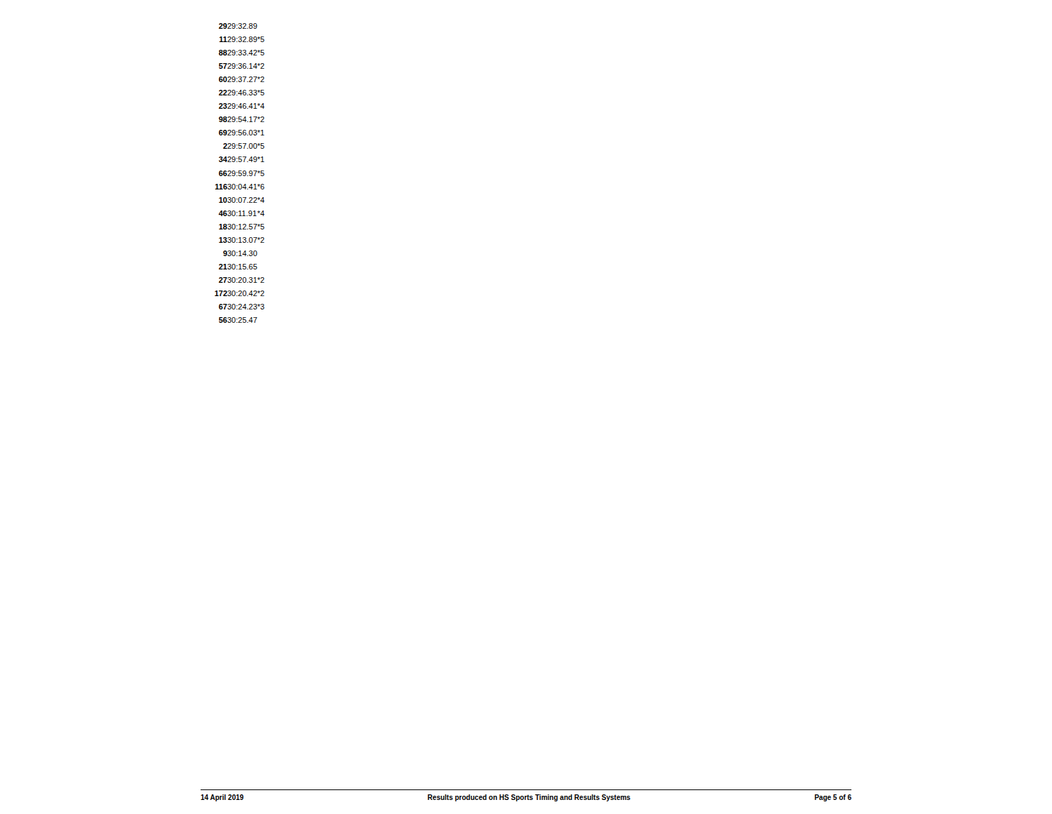| 29 | 29:32.89 | |
| 11 | 29:32.89 | *5 |
| 88 | 29:33.42 | *5 |
| 57 | 29:36.14 | *2 |
| 60 | 29:37.27 | *2 |
| 22 | 29:46.33 | *5 |
| 23 | 29:46.41 | *4 |
| 98 | 29:54.17 | *2 |
| 69 | 29:56.03 | *1 |
| 2 | 29:57.00 | *5 |
| 34 | 29:57.49 | *1 |
| 66 | 29:59.97 | *5 |
| 116 | 30:04.41 | *6 |
| 10 | 30:07.22 | *4 |
| 46 | 30:11.91 | *4 |
| 18 | 30:12.57 | *5 |
| 13 | 30:13.07 | *2 |
| 9 | 30:14.30 | |
| 21 | 30:15.65 | |
| 27 | 30:20.31 | *2 |
| 172 | 30:20.42 | *2 |
| 67 | 30:24.23 | *3 |
| 56 | 30:25.47 | |
14 April 2019
Results produced on HS Sports Timing and Results Systems
Page 5 of 6